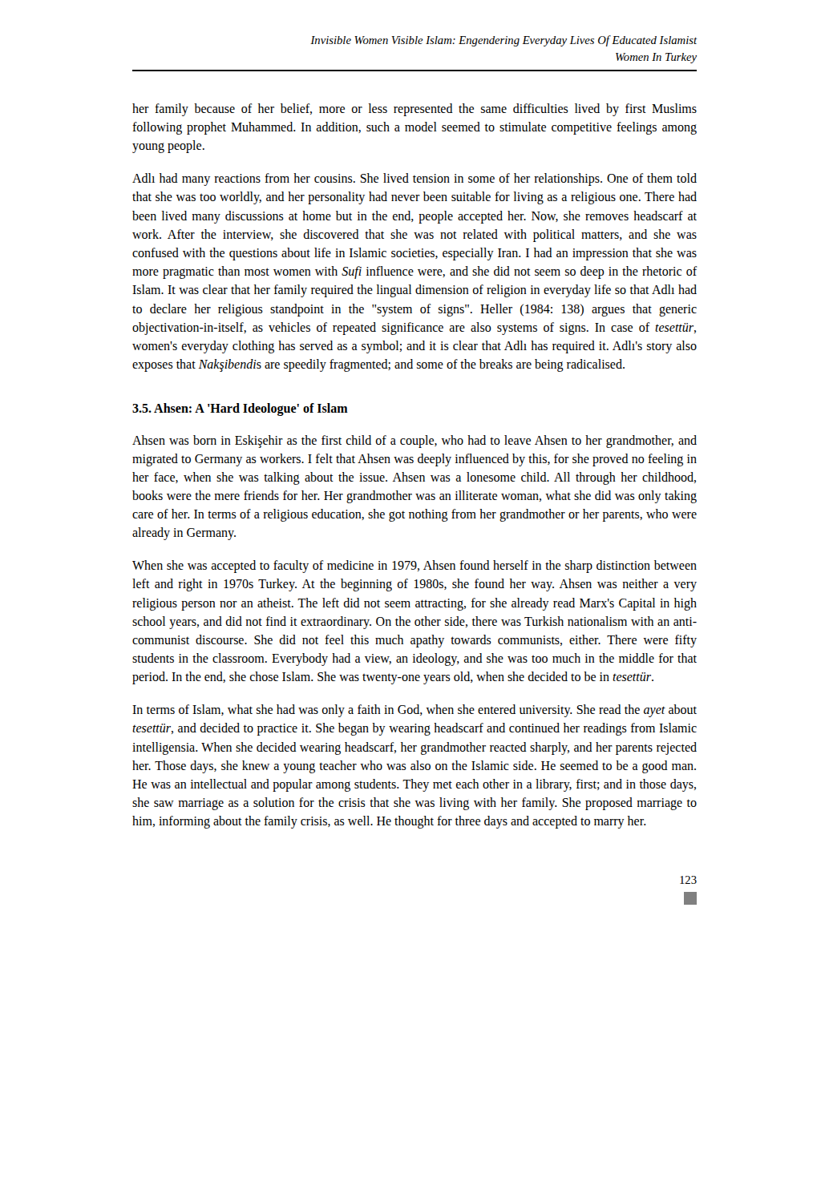Invisible Women Visible Islam: Engendering Everyday Lives Of Educated Islamist
Women In Turkey
her family because of her belief, more or less represented the same difficulties lived by first Muslims following prophet Muhammed. In addition, such a model seemed to stimulate competitive feelings among young people.
Adlı had many reactions from her cousins. She lived tension in some of her relationships. One of them told that she was too worldly, and her personality had never been suitable for living as a religious one. There had been lived many discussions at home but in the end, people accepted her. Now, she removes headscarf at work. After the interview, she discovered that she was not related with political matters, and she was confused with the questions about life in Islamic societies, especially Iran. I had an impression that she was more pragmatic than most women with Sufi influence were, and she did not seem so deep in the rhetoric of Islam. It was clear that her family required the lingual dimension of religion in everyday life so that Adlı had to declare her religious standpoint in the "system of signs". Heller (1984: 138) argues that generic objectivation-in-itself, as vehicles of repeated significance are also systems of signs. In case of tesettür, women's everyday clothing has served as a symbol; and it is clear that Adlı has required it. Adlı's story also exposes that Nakşibendis are speedily fragmented; and some of the breaks are being radicalised.
3.5. Ahsen: A 'Hard Ideologue' of Islam
Ahsen was born in Eskişehir as the first child of a couple, who had to leave Ahsen to her grandmother, and migrated to Germany as workers. I felt that Ahsen was deeply influenced by this, for she proved no feeling in her face, when she was talking about the issue. Ahsen was a lonesome child. All through her childhood, books were the mere friends for her. Her grandmother was an illiterate woman, what she did was only taking care of her. In terms of a religious education, she got nothing from her grandmother or her parents, who were already in Germany.
When she was accepted to faculty of medicine in 1979, Ahsen found herself in the sharp distinction between left and right in 1970s Turkey. At the beginning of 1980s, she found her way. Ahsen was neither a very religious person nor an atheist. The left did not seem attracting, for she already read Marx's Capital in high school years, and did not find it extraordinary. On the other side, there was Turkish nationalism with an anti-communist discourse. She did not feel this much apathy towards communists, either. There were fifty students in the classroom. Everybody had a view, an ideology, and she was too much in the middle for that period. In the end, she chose Islam. She was twenty-one years old, when she decided to be in tesettür.
In terms of Islam, what she had was only a faith in God, when she entered university. She read the ayet about tesettür, and decided to practice it. She began by wearing headscarf and continued her readings from Islamic intelligensia. When she decided wearing headscarf, her grandmother reacted sharply, and her parents rejected her. Those days, she knew a young teacher who was also on the Islamic side. He seemed to be a good man. He was an intellectual and popular among students. They met each other in a library, first; and in those days, she saw marriage as a solution for the crisis that she was living with her family. She proposed marriage to him, informing about the family crisis, as well. He thought for three days and accepted to marry her.
123